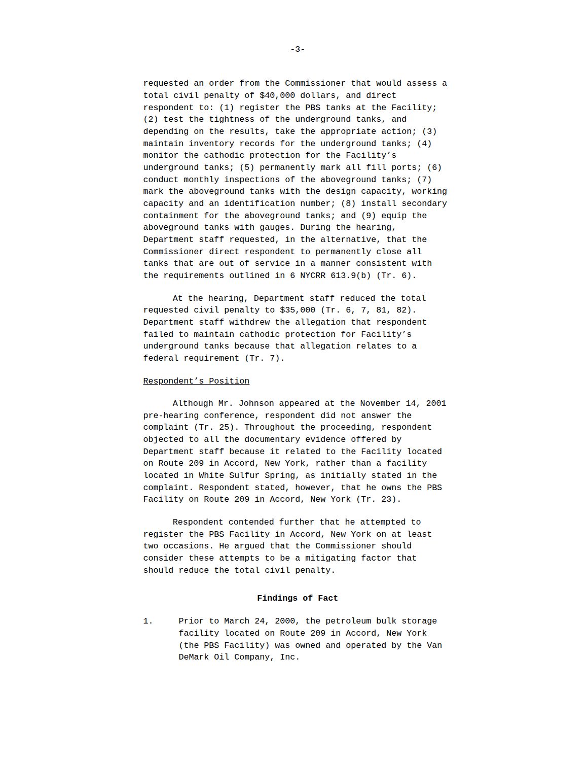-3-
requested an order from the Commissioner that would assess a total civil penalty of $40,000 dollars, and direct respondent to: (1) register the PBS tanks at the Facility; (2) test the tightness of the underground tanks, and depending on the results, take the appropriate action; (3) maintain inventory records for the underground tanks; (4) monitor the cathodic protection for the Facility’s underground tanks; (5) permanently mark all fill ports; (6) conduct monthly inspections of the aboveground tanks; (7) mark the aboveground tanks with the design capacity, working capacity and an identification number; (8) install secondary containment for the aboveground tanks; and (9) equip the aboveground tanks with gauges. During the hearing, Department staff requested, in the alternative, that the Commissioner direct respondent to permanently close all tanks that are out of service in a manner consistent with the requirements outlined in 6 NYCRR 613.9(b) (Tr. 6).
At the hearing, Department staff reduced the total requested civil penalty to $35,000 (Tr. 6, 7, 81, 82). Department staff withdrew the allegation that respondent failed to maintain cathodic protection for Facility’s underground tanks because that allegation relates to a federal requirement (Tr. 7).
Respondent’s Position
Although Mr. Johnson appeared at the November 14, 2001 pre-hearing conference, respondent did not answer the complaint (Tr. 25). Throughout the proceeding, respondent objected to all the documentary evidence offered by Department staff because it related to the Facility located on Route 209 in Accord, New York, rather than a facility located in White Sulfur Spring, as initially stated in the complaint. Respondent stated, however, that he owns the PBS Facility on Route 209 in Accord, New York (Tr. 23).
Respondent contended further that he attempted to register the PBS Facility in Accord, New York on at least two occasions. He argued that the Commissioner should consider these attempts to be a mitigating factor that should reduce the total civil penalty.
Findings of Fact
1.
Prior to March 24, 2000, the petroleum bulk storage facility located on Route 209 in Accord, New York (the PBS Facility) was owned and operated by the Van DeMark Oil Company, Inc.